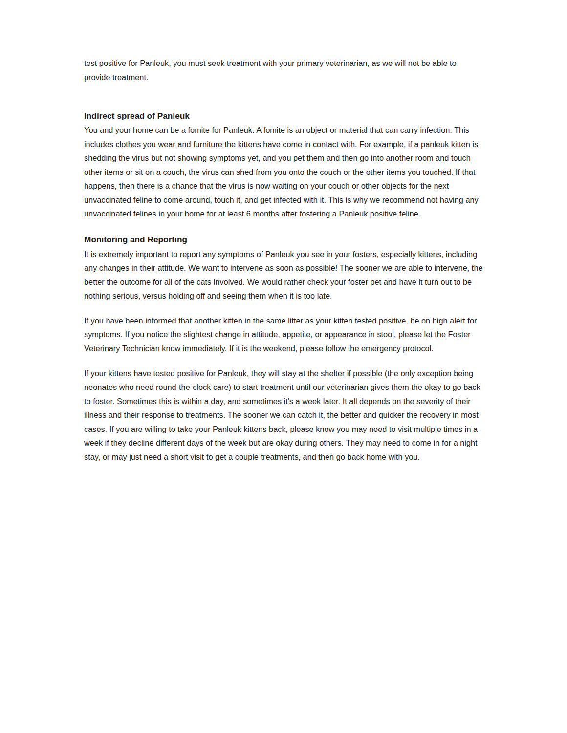test positive for Panleuk, you must seek treatment with your primary veterinarian, as we will not be able to provide treatment.
Indirect spread of Panleuk
You and your home can be a fomite for Panleuk. A fomite is an object or material that can carry infection. This includes clothes you wear and furniture the kittens have come in contact with. For example, if a panleuk kitten is shedding the virus but not showing symptoms yet, and you pet them and then go into another room and touch other items or sit on a couch, the virus can shed from you onto the couch or the other items you touched. If that happens, then there is a chance that the virus is now waiting on your couch or other objects for the next unvaccinated feline to come around, touch it, and get infected with it. This is why we recommend not having any unvaccinated felines in your home for at least 6 months after fostering a Panleuk positive feline.
Monitoring and Reporting
It is extremely important to report any symptoms of Panleuk you see in your fosters, especially kittens, including any changes in their attitude. We want to intervene as soon as possible! The sooner we are able to intervene, the better the outcome for all of the cats involved. We would rather check your foster pet and have it turn out to be nothing serious, versus holding off and seeing them when it is too late.
If you have been informed that another kitten in the same litter as your kitten tested positive, be on high alert for symptoms. If you notice the slightest change in attitude, appetite, or appearance in stool, please let the Foster Veterinary Technician know immediately. If it is the weekend, please follow the emergency protocol.
If your kittens have tested positive for Panleuk, they will stay at the shelter if possible (the only exception being neonates who need round-the-clock care) to start treatment until our veterinarian gives them the okay to go back to foster. Sometimes this is within a day, and sometimes it's a week later. It all depends on the severity of their illness and their response to treatments. The sooner we can catch it, the better and quicker the recovery in most cases. If you are willing to take your Panleuk kittens back, please know you may need to visit multiple times in a week if they decline different days of the week but are okay during others. They may need to come in for a night stay, or may just need a short visit to get a couple treatments, and then go back home with you.